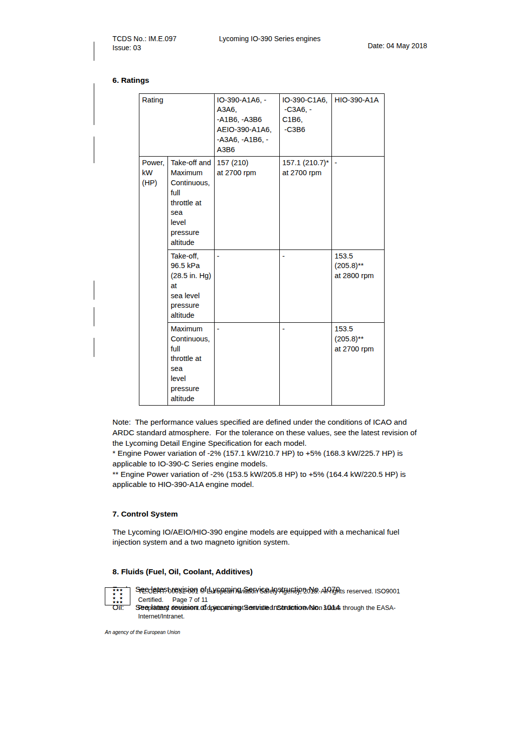TCDS No.: IM.E.097
Issue: 03
Lycoming IO-390 Series engines
Date: 04 May 2018
6. Ratings
| Rating | IO-390-A1A6, -A3A6, -A1B6, -A3B6 AEIO-390-A1A6, -A3A6, -A1B6, -A3B6 | IO-390-C1A6, -C3A6, -C1B6, -C3B6 | HIO-390-A1A |
| Power, kW (HP) | Take-off and Maximum Continuous, full throttle at sea level pressure altitude | 157 (210) at 2700 rpm | 157.1 (210.7)* at 2700 rpm | - |
| Take-off, 96.5 kPa (28.5 in. Hg) at sea level pressure altitude | - | - | 153.5 (205.8)** at 2800 rpm |
| Maximum Continuous, full throttle at sea level pressure altitude | - | - | 153.5 (205.8)** at 2700 rpm |
Note: The performance values specified are defined under the conditions of ICAO and ARDC standard atmosphere. For the tolerance on these values, see the latest revision of the Lycoming Detail Engine Specification for each model.
* Engine Power variation of -2% (157.1 kW/210.7 HP) to +5% (168.3 kW/225.7 HP) is applicable to IO-390-C Series engine models.
** Engine Power variation of -2% (153.5 kW/205.8 HP) to +5% (164.4 kW/220.5 HP) is applicable to HIO-390-A1A engine model.
7. Control System
The Lycoming IO/AEIO/HIO-390 engine models are equipped with a mechanical fuel injection system and a two magneto ignition system.
8. Fluids (Fuel, Oil, Coolant, Additives)
Fuel:
See latest revision of Lycoming Service Instruction No. 1070
Oil:
See latest revision of Lycoming Service Instruction No. 1014
★★★
★ ★
★ ★
★★★
TE.CERT. 00052-001 © European Aviation Safety Agency, 2018. All rights reserved. ISO9001 Certified. Page 7 of 11
Proprietary document. Copies are not controlled. Confirm revision status through the EASA-Internet/Intranet.
An agency of the European Union